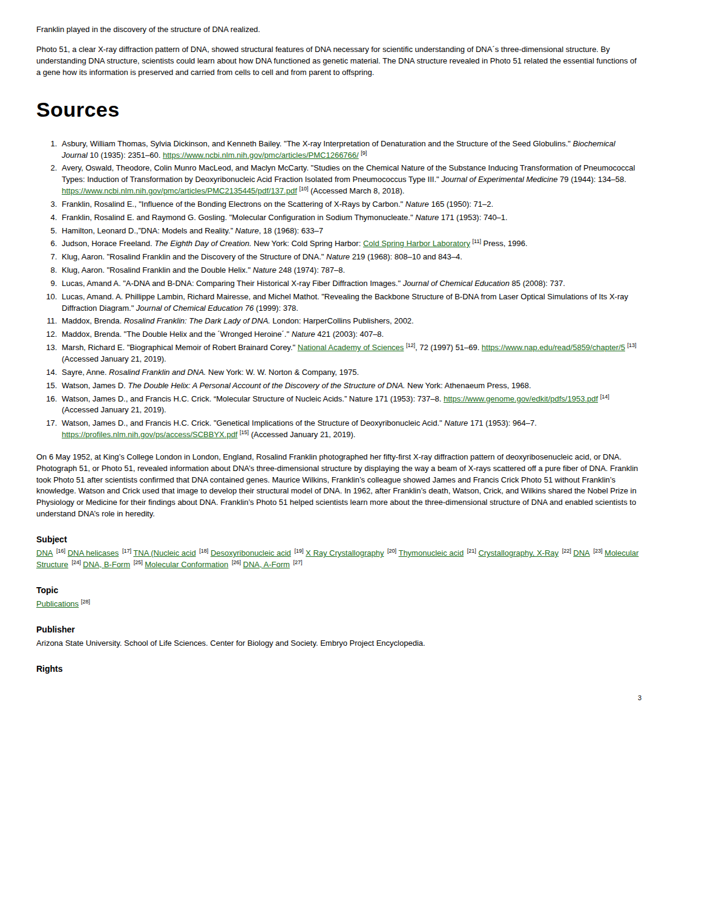Franklin played in the discovery of the structure of DNA realized.
Photo 51, a clear X-ray diffraction pattern of DNA, showed structural features of DNA necessary for scientific understanding of DNA´s three-dimensional structure. By understanding DNA structure, scientists could learn about how DNA functioned as genetic material. The DNA structure revealed in Photo 51 related the essential functions of a gene how its information is preserved and carried from cells to cell and from parent to offspring.
Sources
Asbury, William Thomas, Sylvia Dickinson, and Kenneth Bailey. "The X-ray Interpretation of Denaturation and the Structure of the Seed Globulins." Biochemical Journal 10 (1935): 2351–60. https://www.ncbi.nlm.nih.gov/pmc/articles/PMC1266766/ [9]
Avery, Oswald, Theodore, Colin Munro MacLeod, and Maclyn McCarty. "Studies on the Chemical Nature of the Substance Inducing Transformation of Pneumococcal Types: Induction of Transformation by Deoxyribonucleic Acid Fraction Isolated from Pneumococcus Type III." Journal of Experimental Medicine 79 (1944): 134–58. https://www.ncbi.nlm.nih.gov/pmc/articles/PMC2135445/pdf/137.pdf [10] (Accessed March 8, 2018).
Franklin, Rosalind E., "Influence of the Bonding Electrons on the Scattering of X-Rays by Carbon." Nature 165 (1950): 71–2.
Franklin, Rosalind E. and Raymond G. Gosling. "Molecular Configuration in Sodium Thymonucleate." Nature 171 (1953): 740–1.
Hamilton, Leonard D.,”DNA: Models and Reality.” Nature, 18 (1968): 633–7
Judson, Horace Freeland. The Eighth Day of Creation. New York: Cold Spring Harbor: Cold Spring Harbor Laboratory [11] Press, 1996.
Klug, Aaron. "Rosalind Franklin and the Discovery of the Structure of DNA." Nature 219 (1968): 808–10 and 843–4.
Klug, Aaron. "Rosalind Franklin and the Double Helix." Nature 248 (1974): 787–8.
Lucas, Amand A. "A-DNA and B-DNA: Comparing Their Historical X-ray Fiber Diffraction Images." Journal of Chemical Education 85 (2008): 737.
Lucas, Amand. A. Phillippe Lambin, Richard Mairesse, and Michel Mathot. "Revealing the Backbone Structure of B-DNA from Laser Optical Simulations of Its X-ray Diffraction Diagram." Journal of Chemical Education 76 (1999): 378.
Maddox, Brenda. Rosalind Franklin: The Dark Lady of DNA. London: HarperCollins Publishers, 2002.
Maddox, Brenda. "The Double Helix and the ´Wronged Heroine´." Nature 421 (2003): 407–8.
Marsh, Richard E. "Biographical Memoir of Robert Brainard Corey." National Academy of Sciences [12], 72 (1997) 51–69. https://www.nap.edu/read/5859/chapter/5 [13] (Accessed January 21, 2019).
Sayre, Anne. Rosalind Franklin and DNA. New York: W. W. Norton & Company, 1975.
Watson, James D. The Double Helix: A Personal Account of the Discovery of the Structure of DNA. New York: Athenaeum Press, 1968.
Watson, James D., and Francis H.C. Crick. “Molecular Structure of Nucleic Acids.” Nature 171 (1953): 737–8. https://www.genome.gov/edkit/pdfs/1953.pdf [14] (Accessed January 21, 2019).
Watson, James D., and Francis H.C. Crick. "Genetical Implications of the Structure of Deoxyribonucleic Acid." Nature 171 (1953): 964–7. https://profiles.nlm.nih.gov/ps/access/SCBBYX.pdf [15] (Accessed January 21, 2019).
On 6 May 1952, at King’s College London in London, England, Rosalind Franklin photographed her fifty-first X-ray diffraction pattern of deoxyribosenucleic acid, or DNA. Photograph 51, or Photo 51, revealed information about DNA’s three-dimensional structure by displaying the way a beam of X-rays scattered off a pure fiber of DNA. Franklin took Photo 51 after scientists confirmed that DNA contained genes. Maurice Wilkins, Franklin’s colleague showed James and Francis Crick Photo 51 without Franklin’s knowledge. Watson and Crick used that image to develop their structural model of DNA. In 1962, after Franklin’s death, Watson, Crick, and Wilkins shared the Nobel Prize in Physiology or Medicine for their findings about DNA. Franklin’s Photo 51 helped scientists learn more about the three-dimensional structure of DNA and enabled scientists to understand DNA’s role in heredity.
Subject
DNA [16] DNA helicases [17] TNA (Nucleic acid [18] Desoxyribonucleic acid [19] X Ray Crystallography [20] Thymonucleic acid [21] Crystallography, X-Ray [22] DNA [23] Molecular Structure [24] DNA, B-Form [25] Molecular Conformation [26] DNA, A-Form [27]
Topic
Publications [28]
Publisher
Arizona State University. School of Life Sciences. Center for Biology and Society. Embryo Project Encyclopedia.
Rights
3